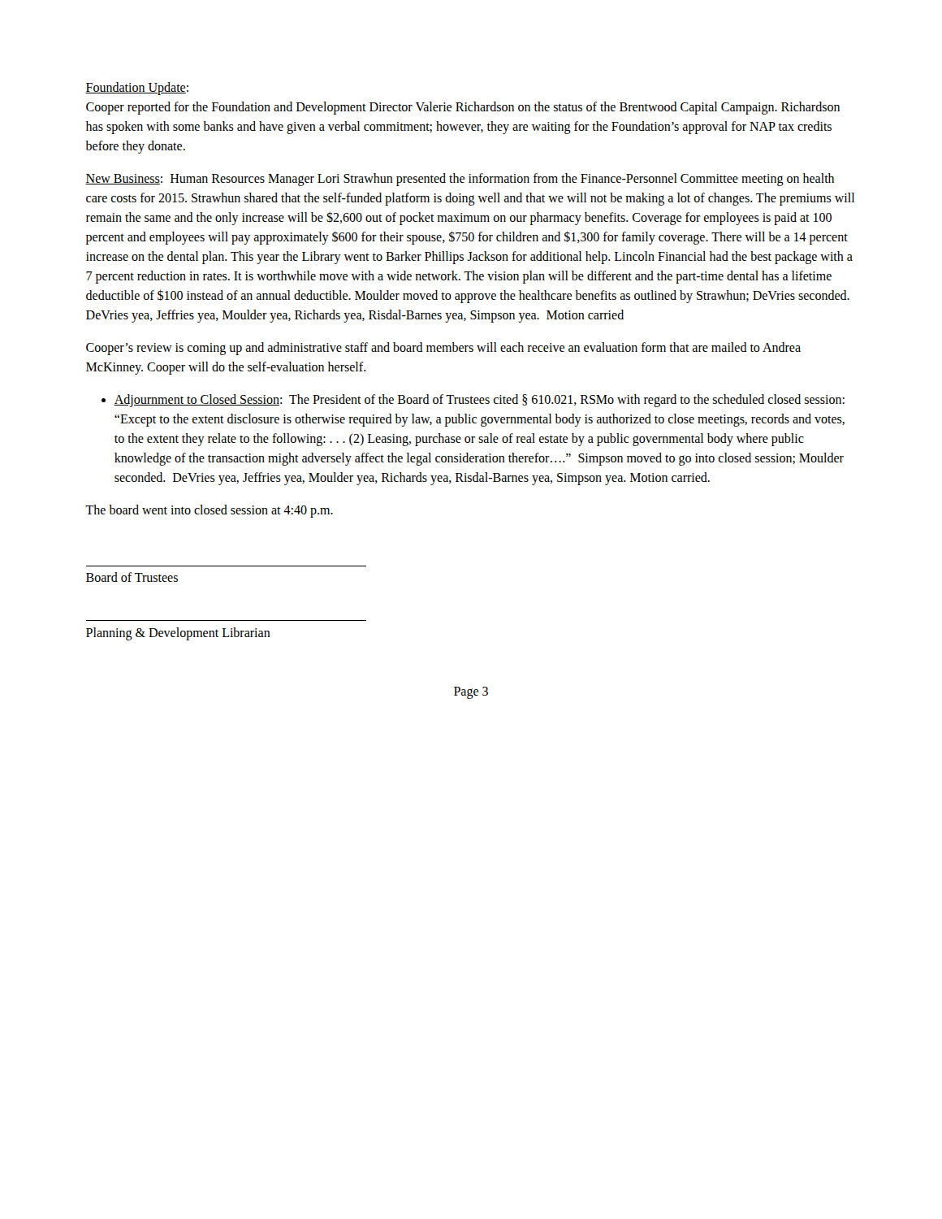Foundation Update:
Cooper reported for the Foundation and Development Director Valerie Richardson on the status of the Brentwood Capital Campaign. Richardson has spoken with some banks and have given a verbal commitment; however, they are waiting for the Foundation’s approval for NAP tax credits before they donate.
New Business: Human Resources Manager Lori Strawhun presented the information from the Finance-Personnel Committee meeting on health care costs for 2015. Strawhun shared that the self-funded platform is doing well and that we will not be making a lot of changes. The premiums will remain the same and the only increase will be $2,600 out of pocket maximum on our pharmacy benefits. Coverage for employees is paid at 100 percent and employees will pay approximately $600 for their spouse, $750 for children and $1,300 for family coverage. There will be a 14 percent increase on the dental plan. This year the Library went to Barker Phillips Jackson for additional help. Lincoln Financial had the best package with a 7 percent reduction in rates. It is worthwhile move with a wide network. The vision plan will be different and the part-time dental has a lifetime deductible of $100 instead of an annual deductible. Moulder moved to approve the healthcare benefits as outlined by Strawhun; DeVries seconded. DeVries yea, Jeffries yea, Moulder yea, Richards yea, Risdal-Barnes yea, Simpson yea. Motion carried
Cooper’s review is coming up and administrative staff and board members will each receive an evaluation form that are mailed to Andrea McKinney. Cooper will do the self-evaluation herself.
Adjournment to Closed Session: The President of the Board of Trustees cited § 610.021, RSMo with regard to the scheduled closed session: “Except to the extent disclosure is otherwise required by law, a public governmental body is authorized to close meetings, records and votes, to the extent they relate to the following: . . . (2) Leasing, purchase or sale of real estate by a public governmental body where public knowledge of the transaction might adversely affect the legal consideration therefor….” Simpson moved to go into closed session; Moulder seconded. DeVries yea, Jeffries yea, Moulder yea, Richards yea, Risdal-Barnes yea, Simpson yea. Motion carried.
The board went into closed session at 4:40 p.m.
Board of Trustees
Planning & Development Librarian
Page 3